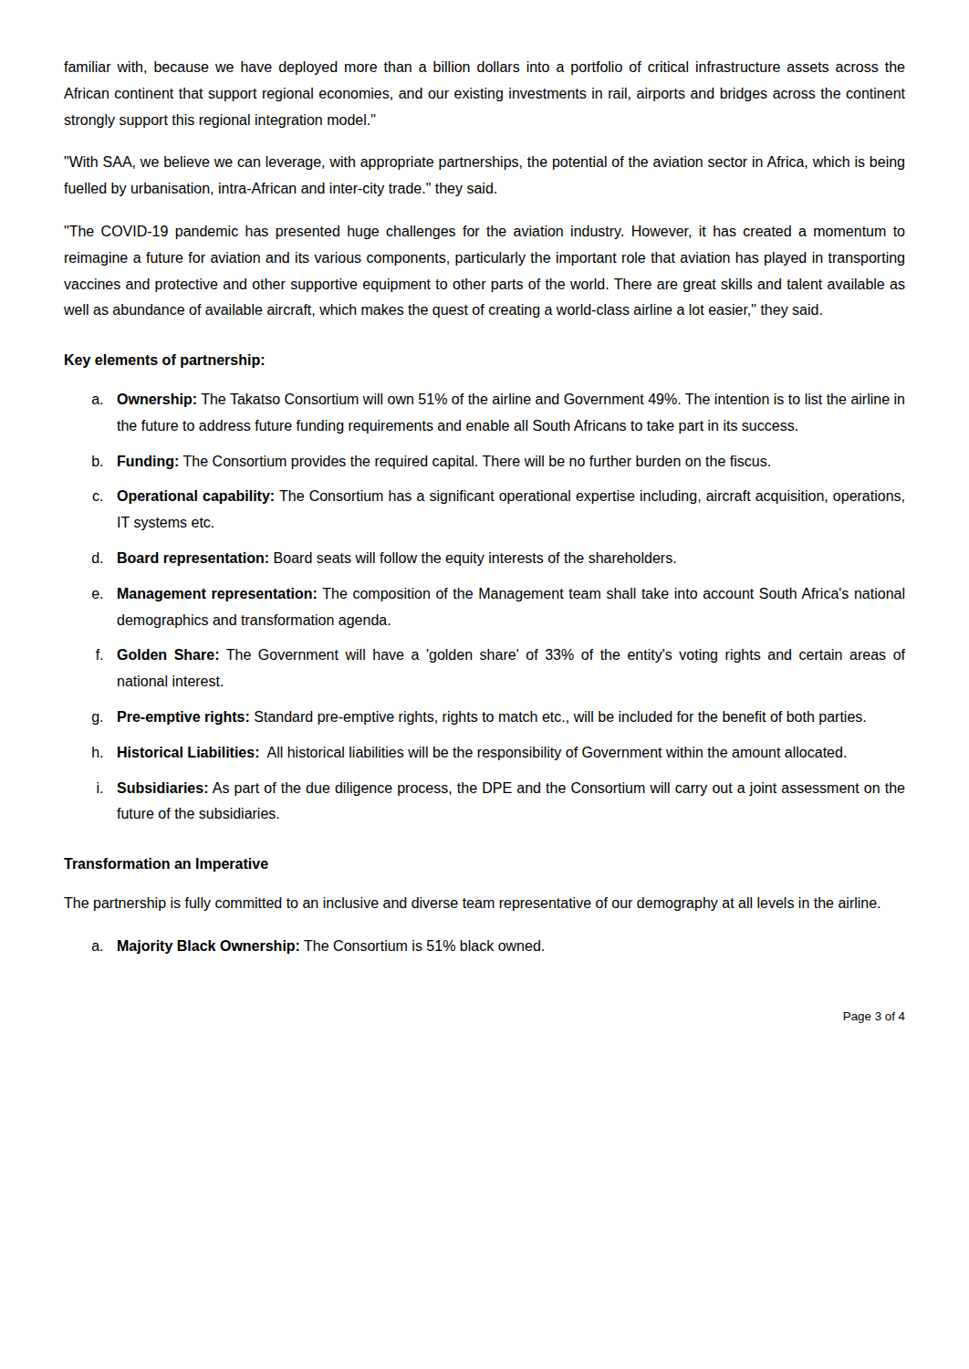familiar with, because we have deployed more than a billion dollars into a portfolio of critical infrastructure assets across the African continent that support regional economies, and our existing investments in rail, airports and bridges across the continent strongly support this regional integration model."
"With SAA, we believe we can leverage, with appropriate partnerships, the potential of the aviation sector in Africa, which is being fuelled by urbanisation, intra-African and inter-city trade." they said.
"The COVID-19 pandemic has presented huge challenges for the aviation industry. However, it has created a momentum to reimagine a future for aviation and its various components, particularly the important role that aviation has played in transporting vaccines and protective and other supportive equipment to other parts of the world. There are great skills and talent available as well as abundance of available aircraft, which makes the quest of creating a world-class airline a lot easier," they said.
Key elements of partnership:
Ownership: The Takatso Consortium will own 51% of the airline and Government 49%. The intention is to list the airline in the future to address future funding requirements and enable all South Africans to take part in its success.
Funding: The Consortium provides the required capital. There will be no further burden on the fiscus.
Operational capability: The Consortium has a significant operational expertise including, aircraft acquisition, operations, IT systems etc.
Board representation: Board seats will follow the equity interests of the shareholders.
Management representation: The composition of the Management team shall take into account South Africa's national demographics and transformation agenda.
Golden Share: The Government will have a 'golden share' of 33% of the entity's voting rights and certain areas of national interest.
Pre-emptive rights: Standard pre-emptive rights, rights to match etc., will be included for the benefit of both parties.
Historical Liabilities: All historical liabilities will be the responsibility of Government within the amount allocated.
Subsidiaries: As part of the due diligence process, the DPE and the Consortium will carry out a joint assessment on the future of the subsidiaries.
Transformation an Imperative
The partnership is fully committed to an inclusive and diverse team representative of our demography at all levels in the airline.
Majority Black Ownership: The Consortium is 51% black owned.
Page 3 of 4